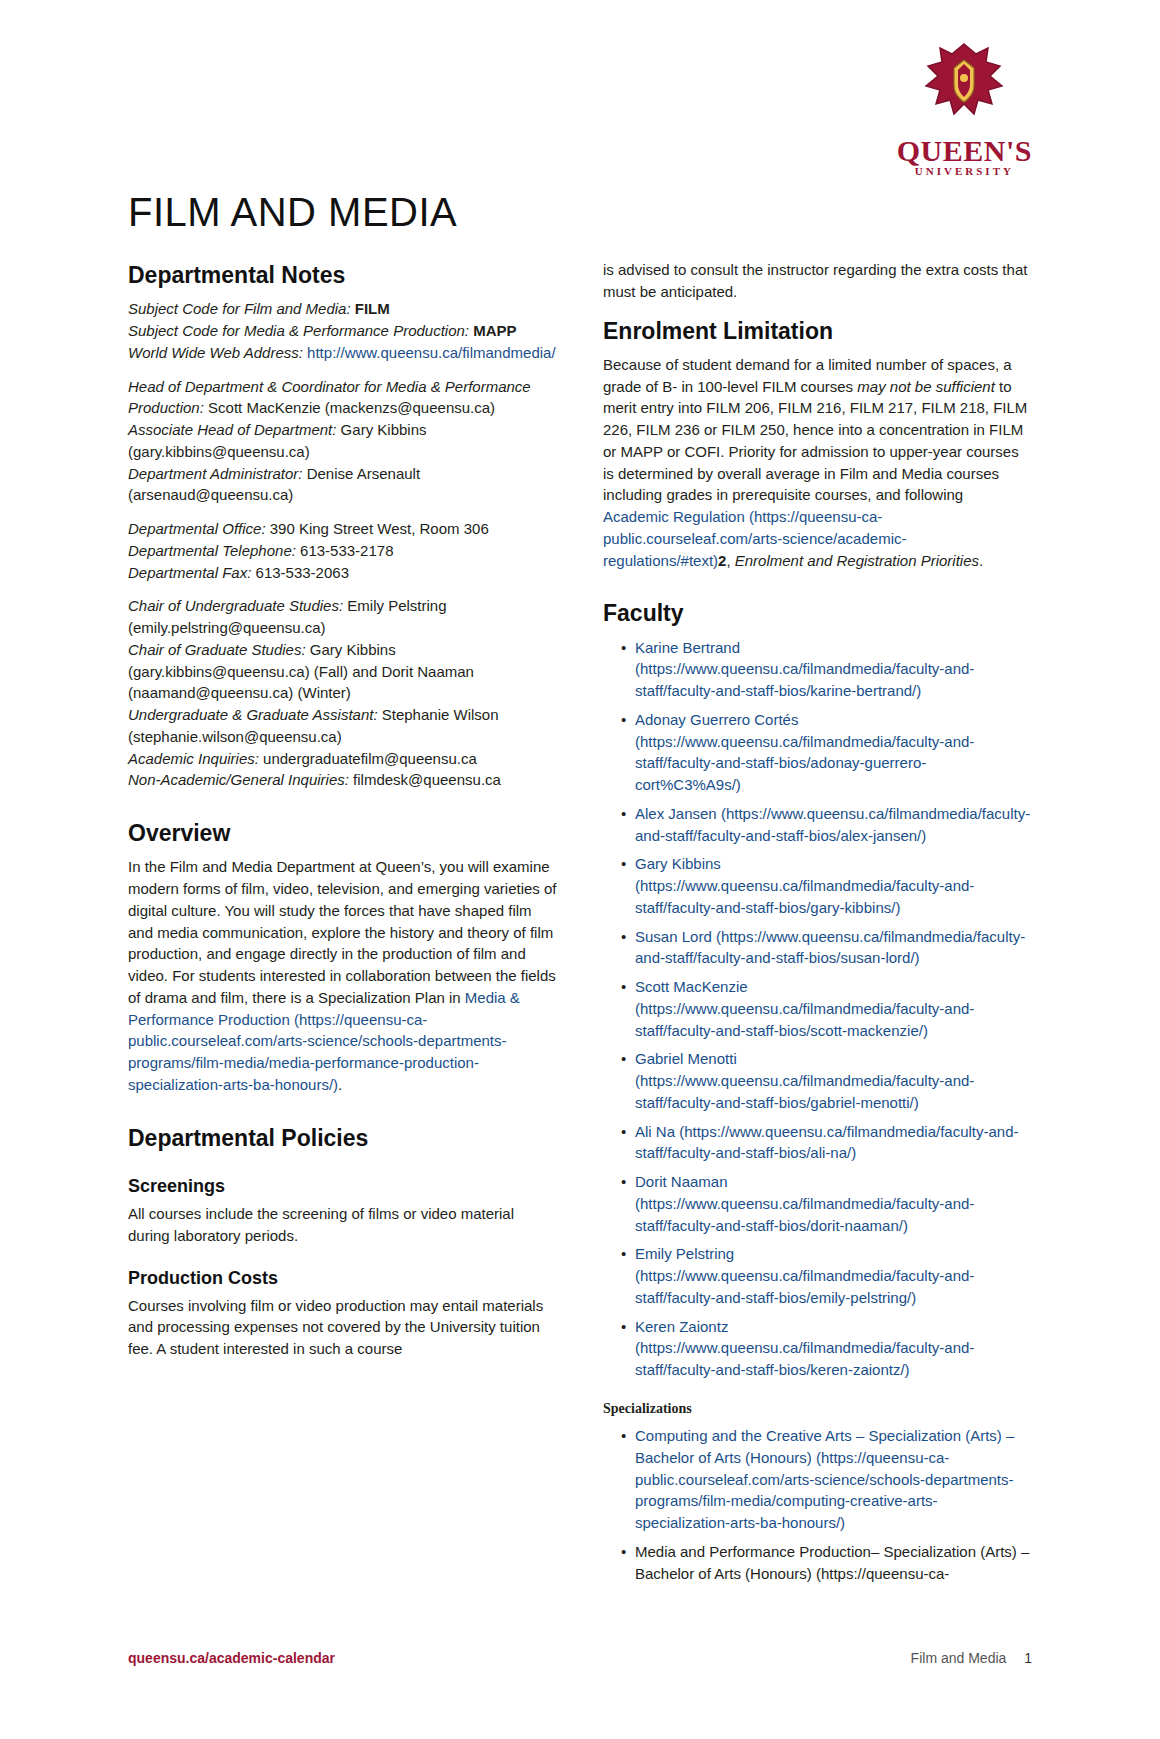QUEEN'S UNIVERSITY
FILM AND MEDIA
Departmental Notes
Subject Code for Film and Media: FILM
Subject Code for Media & Performance Production: MAPP
World Wide Web Address: http://www.queensu.ca/filmandmedia/
Head of Department & Coordinator for Media & Performance Production: Scott MacKenzie (mackenzs@queensu.ca)
Associate Head of Department: Gary Kibbins (gary.kibbins@queensu.ca)
Department Administrator: Denise Arsenault (arsenaud@queensu.ca)
Departmental Office: 390 King Street West, Room 306
Departmental Telephone: 613-533-2178
Departmental Fax: 613-533-2063
Chair of Undergraduate Studies: Emily Pelstring (emily.pelstring@queensu.ca)
Chair of Graduate Studies: Gary Kibbins (gary.kibbins@queensu.ca) (Fall) and Dorit Naaman (naamand@queensu.ca) (Winter)
Undergraduate & Graduate Assistant: Stephanie Wilson (stephanie.wilson@queensu.ca)
Academic Inquiries: undergraduatefilm@queensu.ca
Non-Academic/General Inquiries: filmdesk@queensu.ca
Overview
In the Film and Media Department at Queen’s, you will examine modern forms of film, video, television, and emerging varieties of digital culture. You will study the forces that have shaped film and media communication, explore the history and theory of film production, and engage directly in the production of film and video. For students interested in collaboration between the fields of drama and film, there is a Specialization Plan in Media & Performance Production (https://queensu-ca-public.courseleaf.com/arts-science/schools-departments-programs/film-media/media-performance-production-specialization-arts-ba-honours/).
Departmental Policies
Screenings
All courses include the screening of films or video material during laboratory periods.
Production Costs
Courses involving film or video production may entail materials and processing expenses not covered by the University tuition fee. A student interested in such a course
is advised to consult the instructor regarding the extra costs that must be anticipated.
Enrolment Limitation
Because of student demand for a limited number of spaces, a grade of B- in 100-level FILM courses may not be sufficient to merit entry into FILM 206, FILM 216, FILM 217, FILM 218, FILM 226, FILM 236 or FILM 250, hence into a concentration in FILM or MAPP or COFI. Priority for admission to upper-year courses is determined by overall average in Film and Media courses including grades in prerequisite courses, and following Academic Regulation (https://queensu-ca-public.courseleaf.com/arts-science/academic-regulations/#text) 2, Enrolment and Registration Priorities.
Faculty
Karine Bertrand (https://www.queensu.ca/filmandmedia/faculty-and-staff/faculty-and-staff-bios/karine-bertrand/)
Adonay Guerrero Cortés (https://www.queensu.ca/filmandmedia/faculty-and-staff/faculty-and-staff-bios/adonay-guerrero-cort%C3%A9s/)
Alex Jansen (https://www.queensu.ca/filmandmedia/faculty-and-staff/faculty-and-staff-bios/alex-jansen/)
Gary Kibbins (https://www.queensu.ca/filmandmedia/faculty-and-staff/faculty-and-staff-bios/gary-kibbins/)
Susan Lord (https://www.queensu.ca/filmandmedia/faculty-and-staff/faculty-and-staff-bios/susan-lord/)
Scott MacKenzie (https://www.queensu.ca/filmandmedia/faculty-and-staff/faculty-and-staff-bios/scott-mackenzie/)
Gabriel Menotti (https://www.queensu.ca/filmandmedia/faculty-and-staff/faculty-and-staff-bios/gabriel-menotti/)
Ali Na (https://www.queensu.ca/filmandmedia/faculty-and-staff/faculty-and-staff-bios/ali-na/)
Dorit Naaman (https://www.queensu.ca/filmandmedia/faculty-and-staff/faculty-and-staff-bios/dorit-naaman/)
Emily Pelstring (https://www.queensu.ca/filmandmedia/faculty-and-staff/faculty-and-staff-bios/emily-pelstring/)
Keren Zaiontz (https://www.queensu.ca/filmandmedia/faculty-and-staff/faculty-and-staff-bios/keren-zaiontz/)
Specializations
Computing and the Creative Arts – Specialization (Arts) – Bachelor of Arts (Honours) (https://queensu-ca-public.courseleaf.com/arts-science/schools-departments-programs/film-media/computing-creative-arts-specialization-arts-ba-honours/)
Media and Performance Production– Specialization (Arts) – Bachelor of Arts (Honours) (https://queensu-ca-
queensu.ca/academic-calendar Film and Media 1